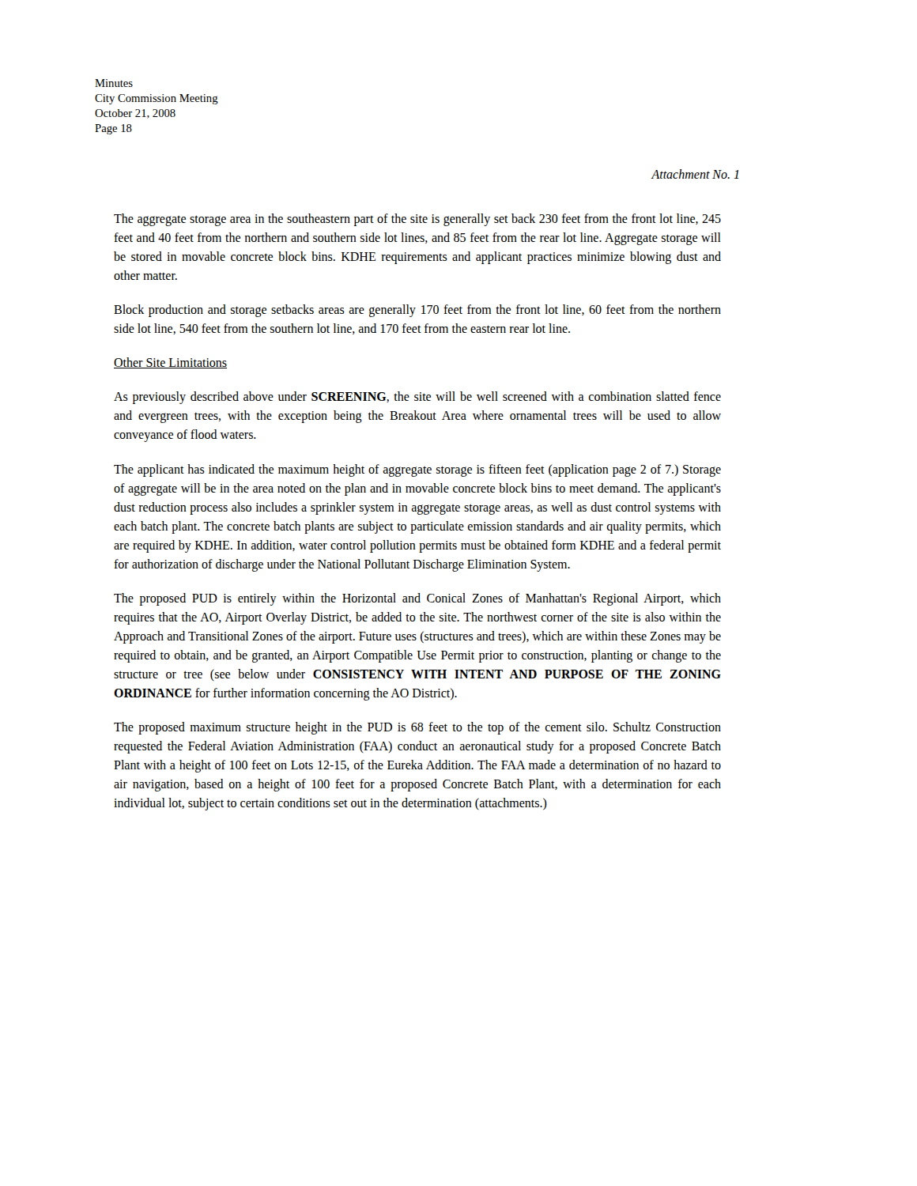Minutes
City Commission Meeting
October 21, 2008
Page 18
Attachment No. 1
The aggregate storage area in the southeastern part of the site is generally set back 230 feet from the front lot line, 245 feet and 40 feet from the northern and southern side lot lines, and 85 feet from the rear lot line. Aggregate storage will be stored in movable concrete block bins. KDHE requirements and applicant practices minimize blowing dust and other matter.
Block production and storage setbacks areas are generally 170 feet from the front lot line, 60 feet from the northern side lot line, 540 feet from the southern lot line, and 170 feet from the eastern rear lot line.
Other Site Limitations
As previously described above under SCREENING, the site will be well screened with a combination slatted fence and evergreen trees, with the exception being the Breakout Area where ornamental trees will be used to allow conveyance of flood waters.
The applicant has indicated the maximum height of aggregate storage is fifteen feet (application page 2 of 7.) Storage of aggregate will be in the area noted on the plan and in movable concrete block bins to meet demand. The applicant's dust reduction process also includes a sprinkler system in aggregate storage areas, as well as dust control systems with each batch plant. The concrete batch plants are subject to particulate emission standards and air quality permits, which are required by KDHE. In addition, water control pollution permits must be obtained form KDHE and a federal permit for authorization of discharge under the National Pollutant Discharge Elimination System.
The proposed PUD is entirely within the Horizontal and Conical Zones of Manhattan's Regional Airport, which requires that the AO, Airport Overlay District, be added to the site. The northwest corner of the site is also within the Approach and Transitional Zones of the airport. Future uses (structures and trees), which are within these Zones may be required to obtain, and be granted, an Airport Compatible Use Permit prior to construction, planting or change to the structure or tree (see below under CONSISTENCY WITH INTENT AND PURPOSE OF THE ZONING ORDINANCE for further information concerning the AO District).
The proposed maximum structure height in the PUD is 68 feet to the top of the cement silo. Schultz Construction requested the Federal Aviation Administration (FAA) conduct an aeronautical study for a proposed Concrete Batch Plant with a height of 100 feet on Lots 12-15, of the Eureka Addition. The FAA made a determination of no hazard to air navigation, based on a height of 100 feet for a proposed Concrete Batch Plant, with a determination for each individual lot, subject to certain conditions set out in the determination (attachments.)